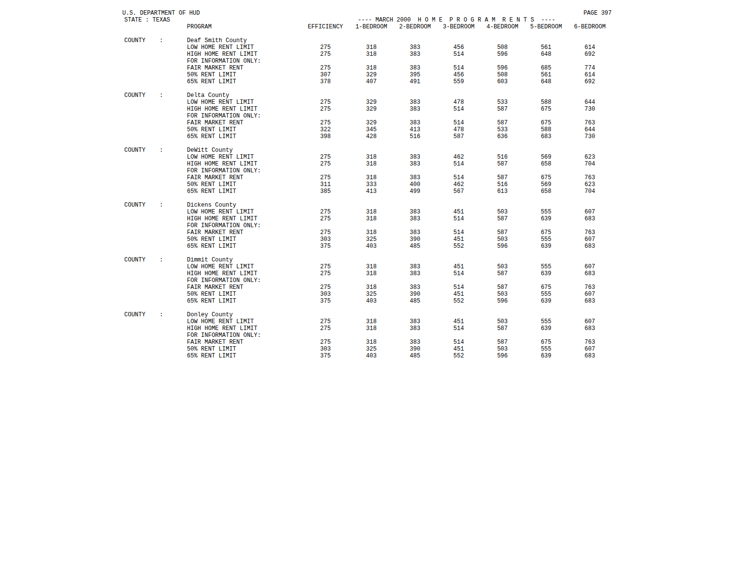U.S. DEPARTMENT OF HUD
PAGE 397
| STATE : TEXAS | | ---- MARCH 2000 H O M E P R O G R A M R E N T S ---- |
| | PROGRAM | EFFICIENCY | 1-BEDROOM | 2-BEDROOM | 3-BEDROOM | 4-BEDROOM | 5-BEDROOM | 6-BEDROOM |
| COUNTY : | Deaf Smith County | |
| | LOW HOME RENT LIMIT | 275 | 318 | 383 | 456 | 508 | 561 | 614 |
| | HIGH HOME RENT LIMIT | 275 | 318 | 383 | 514 | 596 | 648 | 692 |
| | FOR INFORMATION ONLY: | |
| | FAIR MARKET RENT | 275 | 318 | 383 | 514 | 596 | 685 | 774 |
| | 50% RENT LIMIT | 307 | 329 | 395 | 456 | 508 | 561 | 614 |
| | 65% RENT LIMIT | 378 | 407 | 491 | 559 | 603 | 648 | 692 |
| COUNTY : | Delta County | |
| | LOW HOME RENT LIMIT | 275 | 329 | 383 | 478 | 533 | 588 | 644 |
| | HIGH HOME RENT LIMIT | 275 | 329 | 383 | 514 | 587 | 675 | 730 |
| | FOR INFORMATION ONLY: | |
| | FAIR MARKET RENT | 275 | 329 | 383 | 514 | 587 | 675 | 763 |
| | 50% RENT LIMIT | 322 | 345 | 413 | 478 | 533 | 588 | 644 |
| | 65% RENT LIMIT | 398 | 428 | 516 | 587 | 636 | 683 | 730 |
| COUNTY : | DeWitt County | |
| | LOW HOME RENT LIMIT | 275 | 318 | 383 | 462 | 516 | 569 | 623 |
| | HIGH HOME RENT LIMIT | 275 | 318 | 383 | 514 | 587 | 658 | 704 |
| | FOR INFORMATION ONLY: | |
| | FAIR MARKET RENT | 275 | 318 | 383 | 514 | 587 | 675 | 763 |
| | 50% RENT LIMIT | 311 | 333 | 400 | 462 | 516 | 569 | 623 |
| | 65% RENT LIMIT | 385 | 413 | 499 | 567 | 613 | 658 | 704 |
| COUNTY : | Dickens County | |
| | LOW HOME RENT LIMIT | 275 | 318 | 383 | 451 | 503 | 555 | 607 |
| | HIGH HOME RENT LIMIT | 275 | 318 | 383 | 514 | 587 | 639 | 683 |
| | FOR INFORMATION ONLY: | |
| | FAIR MARKET RENT | 275 | 318 | 383 | 514 | 587 | 675 | 763 |
| | 50% RENT LIMIT | 303 | 325 | 390 | 451 | 503 | 555 | 607 |
| | 65% RENT LIMIT | 375 | 403 | 485 | 552 | 596 | 639 | 683 |
| COUNTY : | Dimmit County | |
| | LOW HOME RENT LIMIT | 275 | 318 | 383 | 451 | 503 | 555 | 607 |
| | HIGH HOME RENT LIMIT | 275 | 318 | 383 | 514 | 587 | 639 | 683 |
| | FOR INFORMATION ONLY: | |
| | FAIR MARKET RENT | 275 | 318 | 383 | 514 | 587 | 675 | 763 |
| | 50% RENT LIMIT | 303 | 325 | 390 | 451 | 503 | 555 | 607 |
| | 65% RENT LIMIT | 375 | 403 | 485 | 552 | 596 | 639 | 683 |
| COUNTY : | Donley County | |
| | LOW HOME RENT LIMIT | 275 | 318 | 383 | 451 | 503 | 555 | 607 |
| | HIGH HOME RENT LIMIT | 275 | 318 | 383 | 514 | 587 | 639 | 683 |
| | FOR INFORMATION ONLY: | |
| | FAIR MARKET RENT | 275 | 318 | 383 | 514 | 587 | 675 | 763 |
| | 50% RENT LIMIT | 303 | 325 | 390 | 451 | 503 | 555 | 607 |
| | 65% RENT LIMIT | 375 | 403 | 485 | 552 | 596 | 639 | 683 |